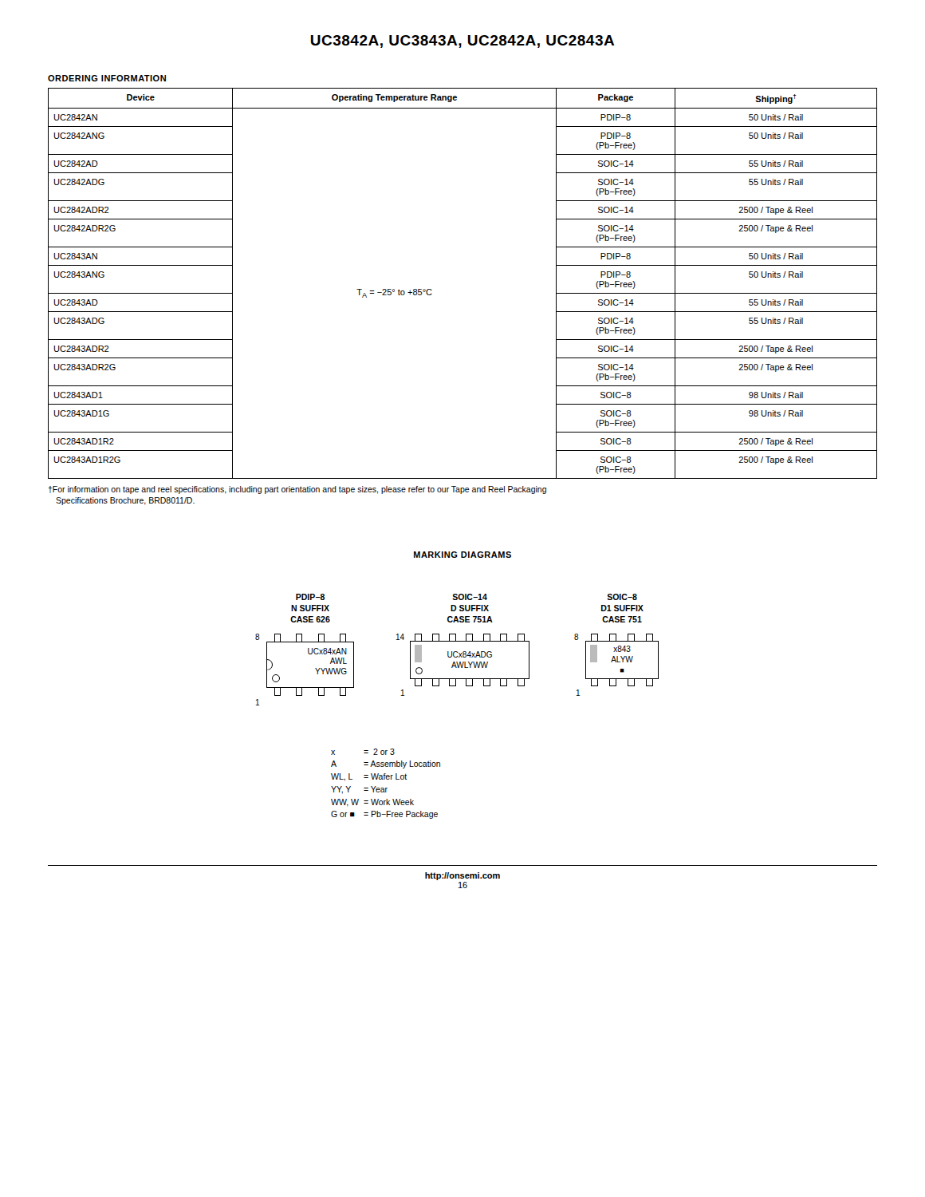UC3842A, UC3843A, UC2842A, UC2843A
ORDERING INFORMATION
| Device | Operating Temperature Range | Package | Shipping † |
| --- | --- | --- | --- |
| UC2842AN | T A = −25° to +85°C | PDIP−8 | 50 Units / Rail |
| UC2842ANG | PDIP−8 (Pb−Free) | 50 Units / Rail |
| UC2842AD | SOIC−14 | 55 Units / Rail |
| UC2842ADG | SOIC−14 (Pb−Free) | 55 Units / Rail |
| UC2842ADR2 | SOIC−14 | 2500 / Tape & Reel |
| UC2842ADR2G | SOIC−14 (Pb−Free) | 2500 / Tape & Reel |
| UC2843AN | PDIP−8 | 50 Units / Rail |
| UC2843ANG | PDIP−8 (Pb−Free) | 50 Units / Rail |
| UC2843AD | SOIC−14 | 55 Units / Rail |
| UC2843ADG | SOIC−14 (Pb−Free) | 55 Units / Rail |
| UC2843ADR2 | SOIC−14 | 2500 / Tape & Reel |
| UC2843ADR2G | SOIC−14 (Pb−Free) | 2500 / Tape & Reel |
| UC2843AD1 | SOIC−8 | 98 Units / Rail |
| UC2843AD1G | SOIC−8 (Pb−Free) | 98 Units / Rail |
| UC2843AD1R2 | SOIC−8 | 2500 / Tape & Reel |
| UC2843AD1R2G | SOIC−8 (Pb−Free) | 2500 / Tape & Reel |
†For information on tape and reel specifications, including part orientation and tape sizes, please refer to our Tape and Reel Packaging Specifications Brochure, BRD8011/D.
MARKING DIAGRAMS
PDIP−8
N SUFFIX
CASE 626
8
UCx84xAN
AWL
YYWWG
1
SOIC−14
D SUFFIX
CASE 751A
14
UCx84xADG
AWLYWW
1
SOIC−8
D1 SUFFIX
CASE 751
8
x843
ALYW
■
1
| x | = 2 or 3 |
| A | = Assembly Location |
| WL, L | = Wafer Lot |
| YY, Y | = Year |
| WW, W | = Work Week |
| G or ■ | = Pb−Free Package |
http://onsemi.com
16